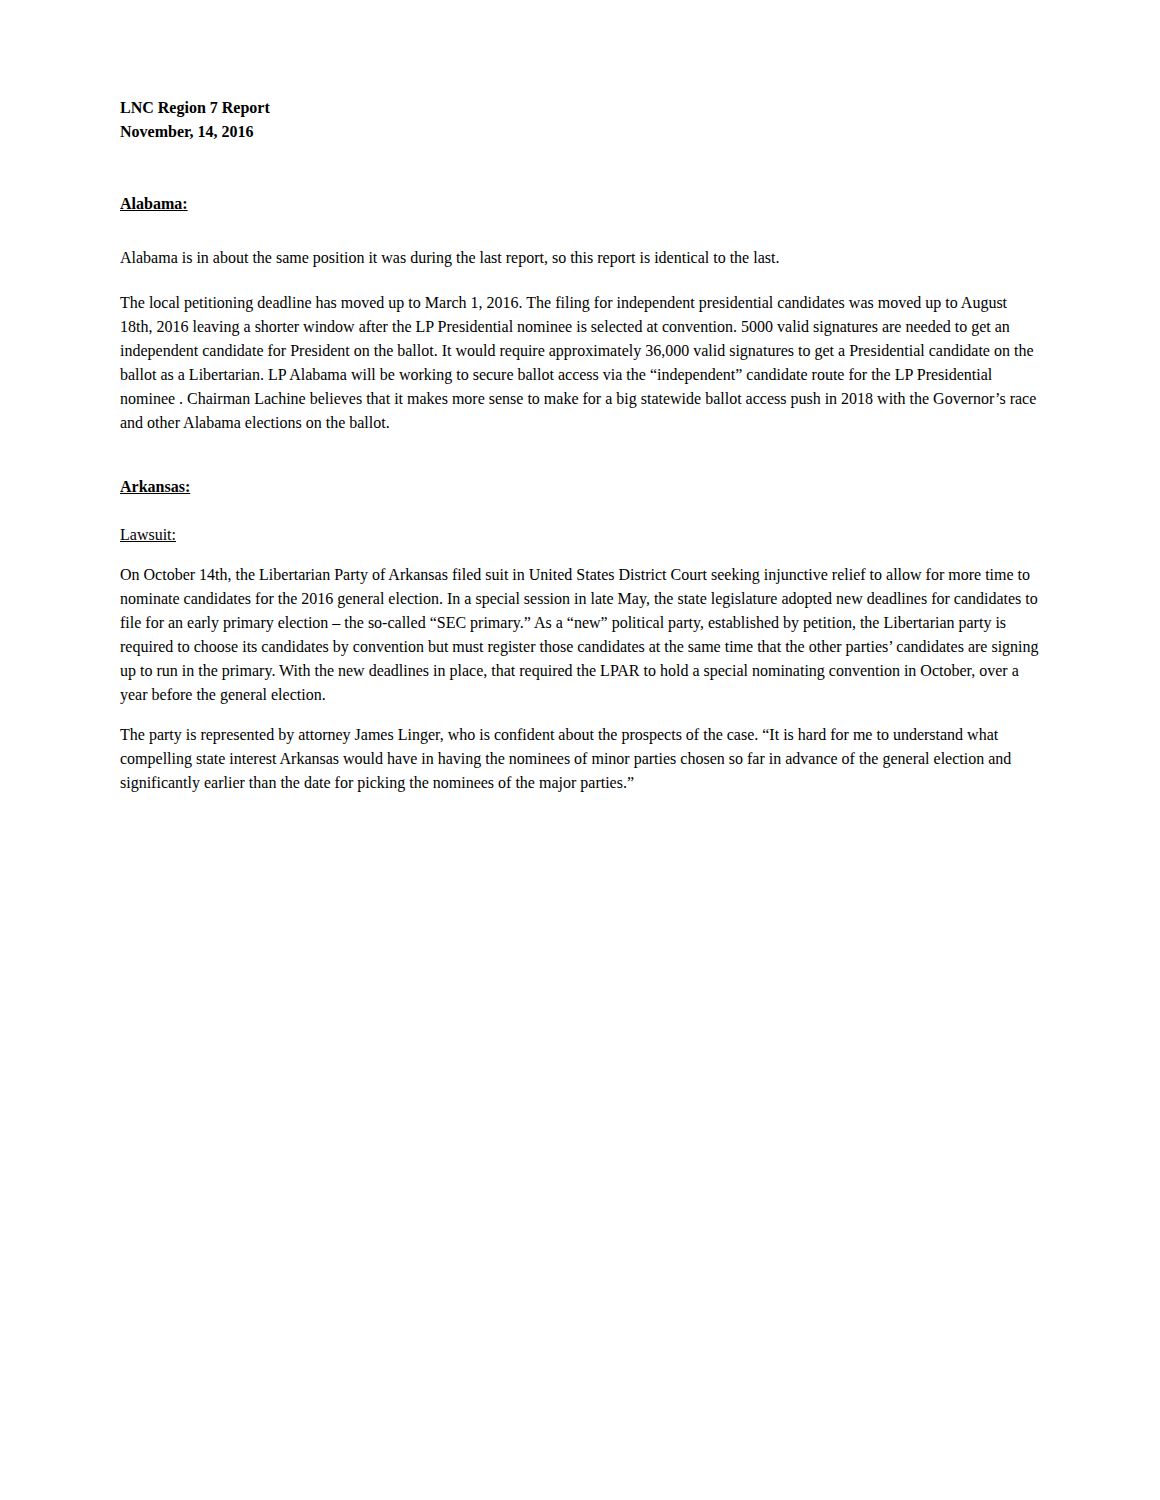LNC Region 7 Report
November, 14, 2016
Alabama:
Alabama is in about the same position it was during the last report, so this report is identical to the last.
The local petitioning deadline has moved up to March 1, 2016. The filing for independent presidential candidates was moved up to August 18th, 2016 leaving a shorter window after the LP Presidential nominee is selected at convention. 5000 valid signatures are needed to get an independent candidate for President on the ballot. It would require approximately 36,000 valid signatures to get a Presidential candidate on the ballot as a Libertarian. LP Alabama will be working to secure ballot access via the “independent” candidate route for the LP Presidential nominee . Chairman Lachine believes that it makes more sense to make for a big statewide ballot access push in 2018 with the Governor’s race and other Alabama elections on the ballot.
Arkansas:
Lawsuit:
On October 14th, the Libertarian Party of Arkansas filed suit in United States District Court seeking injunctive relief to allow for more time to nominate candidates for the 2016 general election. In a special session in late May, the state legislature adopted new deadlines for candidates to file for an early primary election – the so-called “SEC primary.” As a “new” political party, established by petition, the Libertarian party is required to choose its candidates by convention but must register those candidates at the same time that the other parties’ candidates are signing up to run in the primary. With the new deadlines in place, that required the LPAR to hold a special nominating convention in October, over a year before the general election.
The party is represented by attorney James Linger, who is confident about the prospects of the case. “It is hard for me to understand what compelling state interest Arkansas would have in having the nominees of minor parties chosen so far in advance of the general election and significantly earlier than the date for picking the nominees of the major parties.”